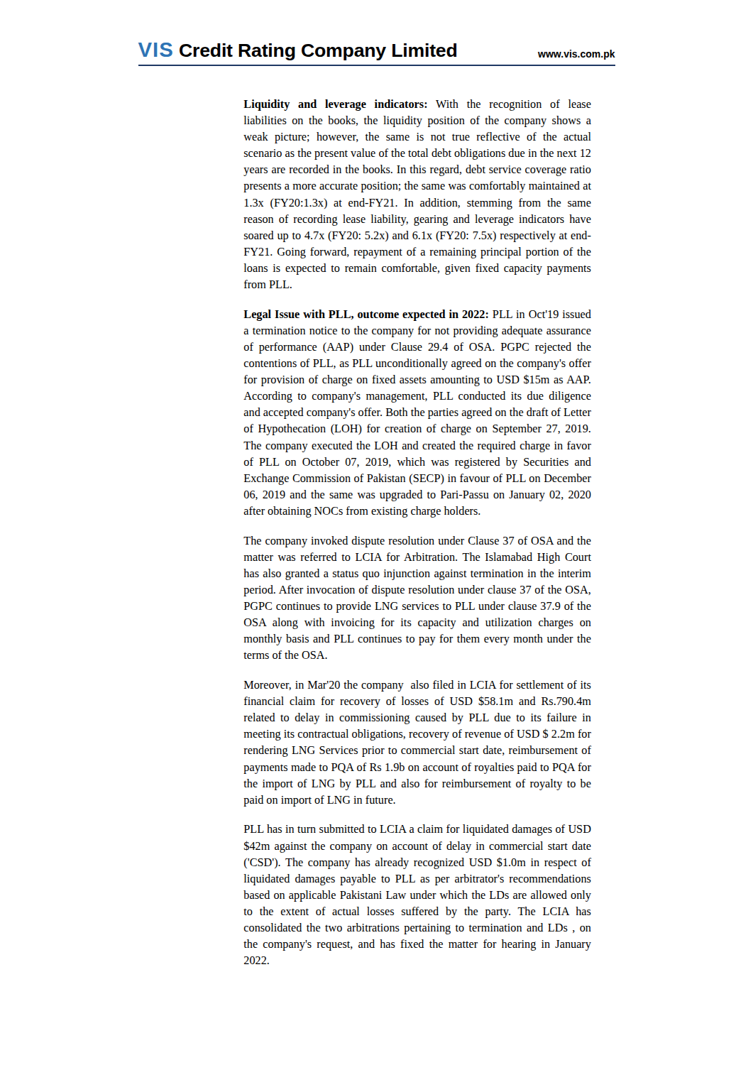VIS Credit Rating Company Limited
www.vis.com.pk
Liquidity and leverage indicators: With the recognition of lease liabilities on the books, the liquidity position of the company shows a weak picture; however, the same is not true reflective of the actual scenario as the present value of the total debt obligations due in the next 12 years are recorded in the books. In this regard, debt service coverage ratio presents a more accurate position; the same was comfortably maintained at 1.3x (FY20:1.3x) at end-FY21. In addition, stemming from the same reason of recording lease liability, gearing and leverage indicators have soared up to 4.7x (FY20: 5.2x) and 6.1x (FY20: 7.5x) respectively at end-FY21. Going forward, repayment of a remaining principal portion of the loans is expected to remain comfortable, given fixed capacity payments from PLL.
Legal Issue with PLL, outcome expected in 2022: PLL in Oct'19 issued a termination notice to the company for not providing adequate assurance of performance (AAP) under Clause 29.4 of OSA. PGPC rejected the contentions of PLL, as PLL unconditionally agreed on the company's offer for provision of charge on fixed assets amounting to USD $15m as AAP. According to company's management, PLL conducted its due diligence and accepted company's offer. Both the parties agreed on the draft of Letter of Hypothecation (LOH) for creation of charge on September 27, 2019. The company executed the LOH and created the required charge in favor of PLL on October 07, 2019, which was registered by Securities and Exchange Commission of Pakistan (SECP) in favour of PLL on December 06, 2019 and the same was upgraded to Pari-Passu on January 02, 2020 after obtaining NOCs from existing charge holders.
The company invoked dispute resolution under Clause 37 of OSA and the matter was referred to LCIA for Arbitration. The Islamabad High Court has also granted a status quo injunction against termination in the interim period. After invocation of dispute resolution under clause 37 of the OSA, PGPC continues to provide LNG services to PLL under clause 37.9 of the OSA along with invoicing for its capacity and utilization charges on monthly basis and PLL continues to pay for them every month under the terms of the OSA.
Moreover, in Mar'20 the company also filed in LCIA for settlement of its financial claim for recovery of losses of USD $58.1m and Rs.790.4m related to delay in commissioning caused by PLL due to its failure in meeting its contractual obligations, recovery of revenue of USD $ 2.2m for rendering LNG Services prior to commercial start date, reimbursement of payments made to PQA of Rs 1.9b on account of royalties paid to PQA for the import of LNG by PLL and also for reimbursement of royalty to be paid on import of LNG in future.
PLL has in turn submitted to LCIA a claim for liquidated damages of USD $42m against the company on account of delay in commercial start date ('CSD'). The company has already recognized USD $1.0m in respect of liquidated damages payable to PLL as per arbitrator's recommendations based on applicable Pakistani Law under which the LDs are allowed only to the extent of actual losses suffered by the party. The LCIA has consolidated the two arbitrations pertaining to termination and LDs , on the company's request, and has fixed the matter for hearing in January 2022.